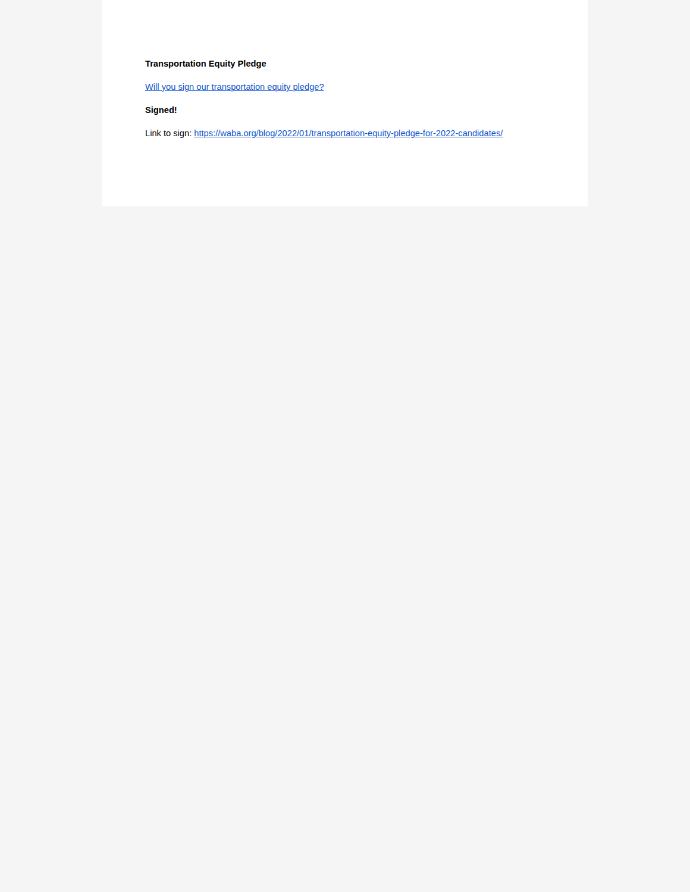Transportation Equity Pledge
Will you sign our transportation equity pledge?
Signed!
Link to sign: https://waba.org/blog/2022/01/transportation-equity-pledge-for-2022-candidates/